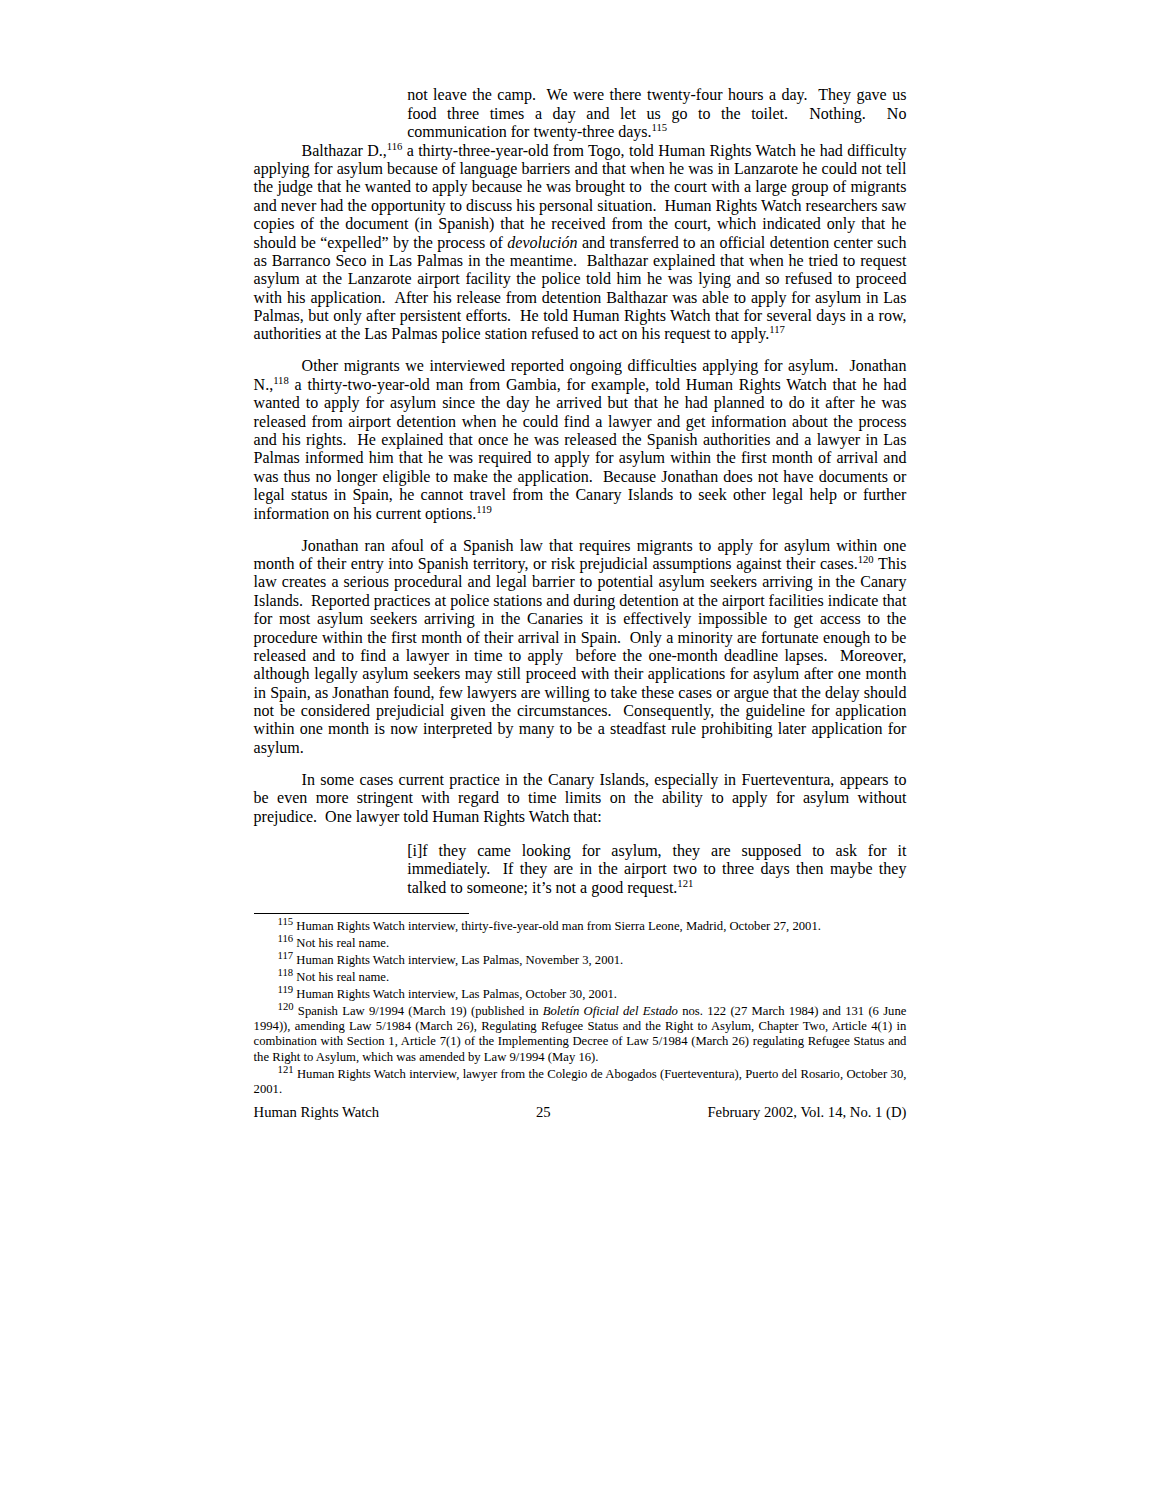not leave the camp. We were there twenty-four hours a day. They gave us food three times a day and let us go to the toilet. Nothing. No communication for twenty-three days.115
Balthazar D.,116 a thirty-three-year-old from Togo, told Human Rights Watch he had difficulty applying for asylum because of language barriers and that when he was in Lanzarote he could not tell the judge that he wanted to apply because he was brought to the court with a large group of migrants and never had the opportunity to discuss his personal situation. Human Rights Watch researchers saw copies of the document (in Spanish) that he received from the court, which indicated only that he should be “expelled” by the process of devolución and transferred to an official detention center such as Barranco Seco in Las Palmas in the meantime. Balthazar explained that when he tried to request asylum at the Lanzarote airport facility the police told him he was lying and so refused to proceed with his application. After his release from detention Balthazar was able to apply for asylum in Las Palmas, but only after persistent efforts. He told Human Rights Watch that for several days in a row, authorities at the Las Palmas police station refused to act on his request to apply.117
Other migrants we interviewed reported ongoing difficulties applying for asylum. Jonathan N.,118 a thirty-two-year-old man from Gambia, for example, told Human Rights Watch that he had wanted to apply for asylum since the day he arrived but that he had planned to do it after he was released from airport detention when he could find a lawyer and get information about the process and his rights. He explained that once he was released the Spanish authorities and a lawyer in Las Palmas informed him that he was required to apply for asylum within the first month of arrival and was thus no longer eligible to make the application. Because Jonathan does not have documents or legal status in Spain, he cannot travel from the Canary Islands to seek other legal help or further information on his current options.119
Jonathan ran afoul of a Spanish law that requires migrants to apply for asylum within one month of their entry into Spanish territory, or risk prejudicial assumptions against their cases.120 This law creates a serious procedural and legal barrier to potential asylum seekers arriving in the Canary Islands. Reported practices at police stations and during detention at the airport facilities indicate that for most asylum seekers arriving in the Canaries it is effectively impossible to get access to the procedure within the first month of their arrival in Spain. Only a minority are fortunate enough to be released and to find a lawyer in time to apply before the one-month deadline lapses. Moreover, although legally asylum seekers may still proceed with their applications for asylum after one month in Spain, as Jonathan found, few lawyers are willing to take these cases or argue that the delay should not be considered prejudicial given the circumstances. Consequently, the guideline for application within one month is now interpreted by many to be a steadfast rule prohibiting later application for asylum.
In some cases current practice in the Canary Islands, especially in Fuerteventura, appears to be even more stringent with regard to time limits on the ability to apply for asylum without prejudice. One lawyer told Human Rights Watch that:
[i]f they came looking for asylum, they are supposed to ask for it immediately. If they are in the airport two to three days then maybe they talked to someone; it’s not a good request.121
115 Human Rights Watch interview, thirty-five-year-old man from Sierra Leone, Madrid, October 27, 2001.
116 Not his real name.
117 Human Rights Watch interview, Las Palmas, November 3, 2001.
118 Not his real name.
119 Human Rights Watch interview, Las Palmas, October 30, 2001.
120 Spanish Law 9/1994 (March 19) (published in Boletín Oficial del Estado nos. 122 (27 March 1984) and 131 (6 June 1994)), amending Law 5/1984 (March 26), Regulating Refugee Status and the Right to Asylum, Chapter Two, Article 4(1) in combination with Section 1, Article 7(1) of the Implementing Decree of Law 5/1984 (March 26) regulating Refugee Status and the Right to Asylum, which was amended by Law 9/1994 (May 16).
121 Human Rights Watch interview, lawyer from the Colegio de Abogados (Fuerteventura), Puerto del Rosario, October 30, 2001.
Human Rights Watch
25
February 2002, Vol. 14, No. 1 (D)